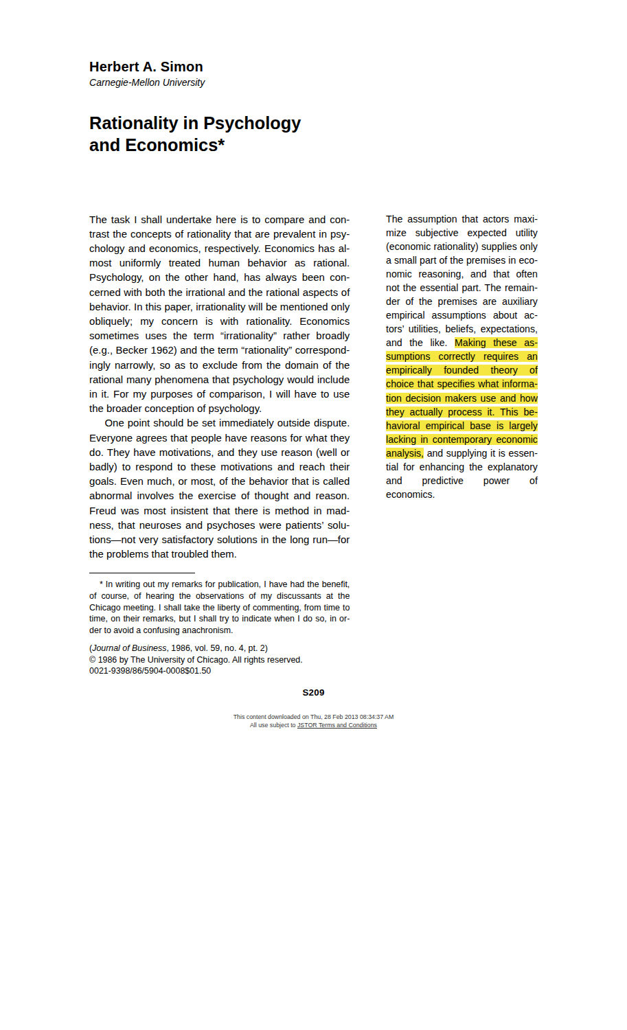Herbert A. Simon
Carnegie-Mellon University
Rationality in Psychology
and Economics*
The task I shall undertake here is to compare and contrast the concepts of rationality that are prevalent in psychology and economics, respectively. Economics has almost uniformly treated human behavior as rational. Psychology, on the other hand, has always been concerned with both the irrational and the rational aspects of behavior. In this paper, irrationality will be mentioned only obliquely; my concern is with rationality. Economics sometimes uses the term “irrationality” rather broadly (e.g., Becker 1962) and the term “rationality” correspondingly narrowly, so as to exclude from the domain of the rational many phenomena that psychology would include in it. For my purposes of comparison, I will have to use the broader conception of psychology.
One point should be set immediately outside dispute. Everyone agrees that people have reasons for what they do. They have motivations, and they use reason (well or badly) to respond to these motivations and reach their goals. Even much, or most, of the behavior that is called abnormal involves the exercise of thought and reason. Freud was most insistent that there is method in madness, that neuroses and psychoses were patients’ solutions—not very satisfactory solutions in the long run—for the problems that troubled them.
* In writing out my remarks for publication, I have had the benefit, of course, of hearing the observations of my discussants at the Chicago meeting. I shall take the liberty of commenting, from time to time, on their remarks, but I shall try to indicate when I do so, in order to avoid a confusing anachronism.
(Journal of Business, 1986, vol. 59, no. 4, pt. 2)
© 1986 by The University of Chicago. All rights reserved.
0021-9398/86/5904-0008$01.50
The assumption that actors maximize subjective expected utility (economic rationality) supplies only a small part of the premises in economic reasoning, and that often not the essential part. The remainder of the premises are auxiliary empirical assumptions about actors’ utilities, beliefs, expectations, and the like. Making these assumptions correctly requires an empirically founded theory of choice that specifies what information decision makers use and how they actually process it. This behavioral empirical base is largely lacking in contemporary economic analysis, and supplying it is essential for enhancing the explanatory and predictive power of economics.
S209
This content downloaded on Thu, 28 Feb 2013 08:34:37 AM
All use subject to JSTOR Terms and Conditions